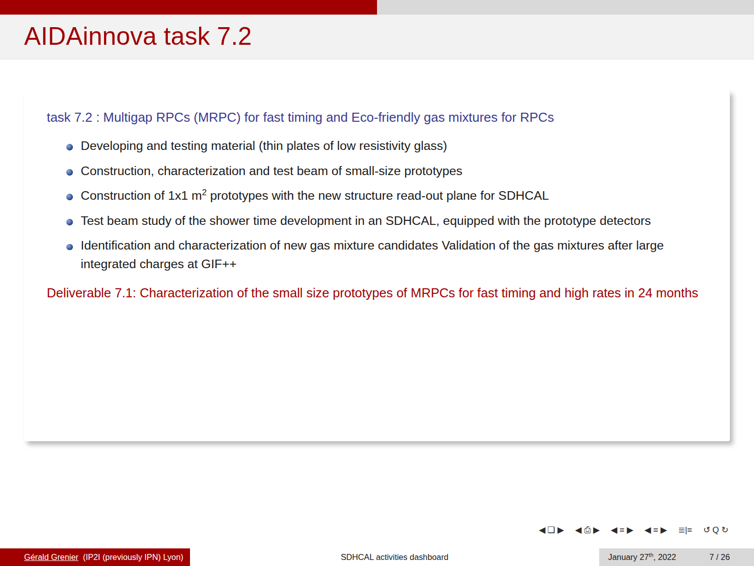AIDAinnova task 7.2
task 7.2 : Multigap RPCs (MRPC) for fast timing and Eco-friendly gas mixtures for RPCs
Developing and testing material (thin plates of low resistivity glass)
Construction, characterization and test beam of small-size prototypes
Construction of 1x1 m2 prototypes with the new structure read-out plane for SDHCAL
Test beam study of the shower time development in an SDHCAL, equipped with the prototype detectors
Identification and characterization of new gas mixture candidates Validation of the gas mixtures after large integrated charges at GIF++
Deliverable 7.1: Characterization of the small size prototypes of MRPCs for fast timing and high rates in 24 months
◀ ❑ ▶ ◀ ⎙ ▶ ◀ ≡ ▶ ◀ ≡ ▶ ≣|≡ ↺ Q ↻
Gérald Grenier (IP2I (previously IPN) Lyon)
SDHCAL activities dashboard
January 27th, 2022 7 / 26